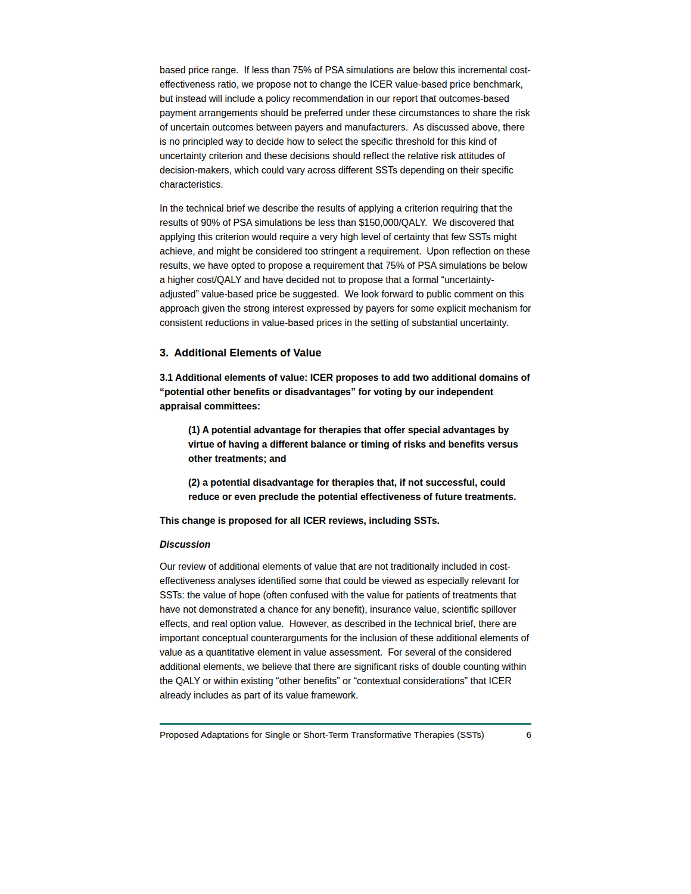based price range. If less than 75% of PSA simulations are below this incremental cost-effectiveness ratio, we propose not to change the ICER value-based price benchmark, but instead will include a policy recommendation in our report that outcomes-based payment arrangements should be preferred under these circumstances to share the risk of uncertain outcomes between payers and manufacturers. As discussed above, there is no principled way to decide how to select the specific threshold for this kind of uncertainty criterion and these decisions should reflect the relative risk attitudes of decision-makers, which could vary across different SSTs depending on their specific characteristics.
In the technical brief we describe the results of applying a criterion requiring that the results of 90% of PSA simulations be less than $150,000/QALY. We discovered that applying this criterion would require a very high level of certainty that few SSTs might achieve, and might be considered too stringent a requirement. Upon reflection on these results, we have opted to propose a requirement that 75% of PSA simulations be below a higher cost/QALY and have decided not to propose that a formal “uncertainty-adjusted” value-based price be suggested. We look forward to public comment on this approach given the strong interest expressed by payers for some explicit mechanism for consistent reductions in value-based prices in the setting of substantial uncertainty.
3. Additional Elements of Value
3.1 Additional elements of value: ICER proposes to add two additional domains of “potential other benefits or disadvantages” for voting by our independent appraisal committees:
(1) A potential advantage for therapies that offer special advantages by virtue of having a different balance or timing of risks and benefits versus other treatments; and
(2) a potential disadvantage for therapies that, if not successful, could reduce or even preclude the potential effectiveness of future treatments.
This change is proposed for all ICER reviews, including SSTs.
Discussion
Our review of additional elements of value that are not traditionally included in cost-effectiveness analyses identified some that could be viewed as especially relevant for SSTs: the value of hope (often confused with the value for patients of treatments that have not demonstrated a chance for any benefit), insurance value, scientific spillover effects, and real option value. However, as described in the technical brief, there are important conceptual counterarguments for the inclusion of these additional elements of value as a quantitative element in value assessment. For several of the considered additional elements, we believe that there are significant risks of double counting within the QALY or within existing “other benefits” or “contextual considerations” that ICER already includes as part of its value framework.
Proposed Adaptations for Single or Short-Term Transformative Therapies (SSTs) 6